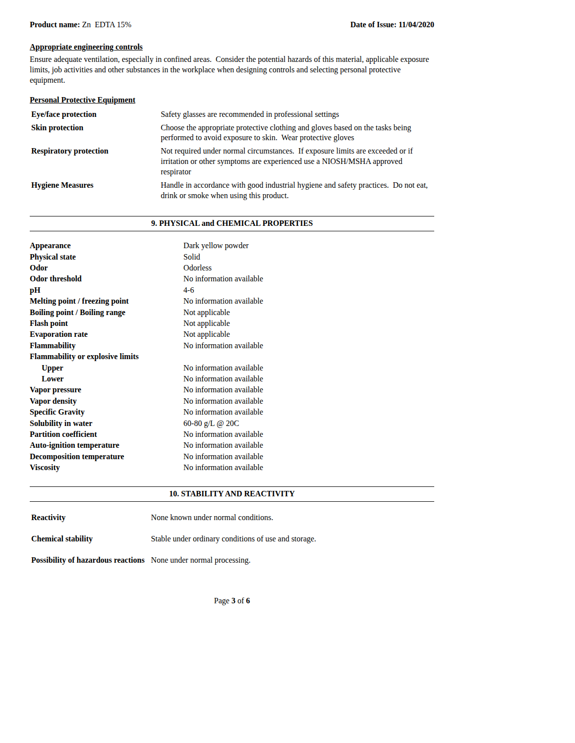Product name: Zn EDTA 15%
Date of Issue: 11/04/2020
Appropriate engineering controls
Ensure adequate ventilation, especially in confined areas. Consider the potential hazards of this material, applicable exposure limits, job activities and other substances in the workplace when designing controls and selecting personal protective equipment.
Personal Protective Equipment
| Eye/face protection | Safety glasses are recommended in professional settings |
| Skin protection | Choose the appropriate protective clothing and gloves based on the tasks being performed to avoid exposure to skin. Wear protective gloves |
| Respiratory protection | Not required under normal circumstances. If exposure limits are exceeded or if irritation or other symptoms are experienced use a NIOSH/MSHA approved respirator |
| Hygiene Measures | Handle in accordance with good industrial hygiene and safety practices. Do not eat, drink or smoke when using this product. |
9. PHYSICAL and CHEMICAL PROPERTIES
| Appearance | Dark yellow powder |
| Physical state | Solid |
| Odor | Odorless |
| Odor threshold | No information available |
| pH | 4-6 |
| Melting point / freezing point | No information available |
| Boiling point / Boiling range | Not applicable |
| Flash point | Not applicable |
| Evaporation rate | Not applicable |
| Flammability | No information available |
| Flammability or explosive limits | |
| Upper | No information available |
| Lower | No information available |
| Vapor pressure | No information available |
| Vapor density | No information available |
| Specific Gravity | No information available |
| Solubility in water | 60-80 g/L @ 20C |
| Partition coefficient | No information available |
| Auto-ignition temperature | No information available |
| Decomposition temperature | No information available |
| Viscosity | No information available |
10. STABILITY AND REACTIVITY
| Reactivity | None known under normal conditions. |
| Chemical stability | Stable under ordinary conditions of use and storage. |
| Possibility of hazardous reactions | None under normal processing. |
Page 3 of 6